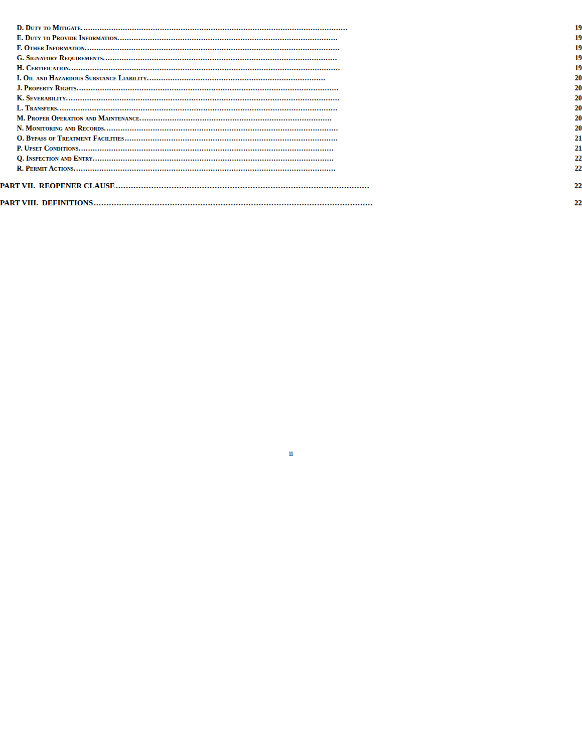D. Duty to Mitigate. .................................................................................................................. 19
E. Duty to Provide Information. .............................................................................................. 19
F. Other Information. ............................................................................................................. 19
G. Signatory Requirements. .................................................................................................... 19
H. Certification. .................................................................................................................... 19
I. Oil and Hazardous Substance Liability. ............................................................................ 20
J. Property Rights. ................................................................................................................ 20
K. Severability. ..................................................................................................................... 20
L. Transfers. ........................................................................................................................ 20
M. Proper Operation and Maintenance. .................................................................................. 20
N. Monitoring and Records. .................................................................................................... 20
O. Bypass of Treatment Facilities ............................................................................................ 21
P. Upset Conditions. ............................................................................................................. 21
Q. Inspection and Entry. ....................................................................................................... 22
R. Permit Actions. ................................................................................................................ 22
PART VII. REOPENER CLAUSE .................................................................................................... 22
PART VIII. DEFINITIONS .............................................................................................................. 22
ii